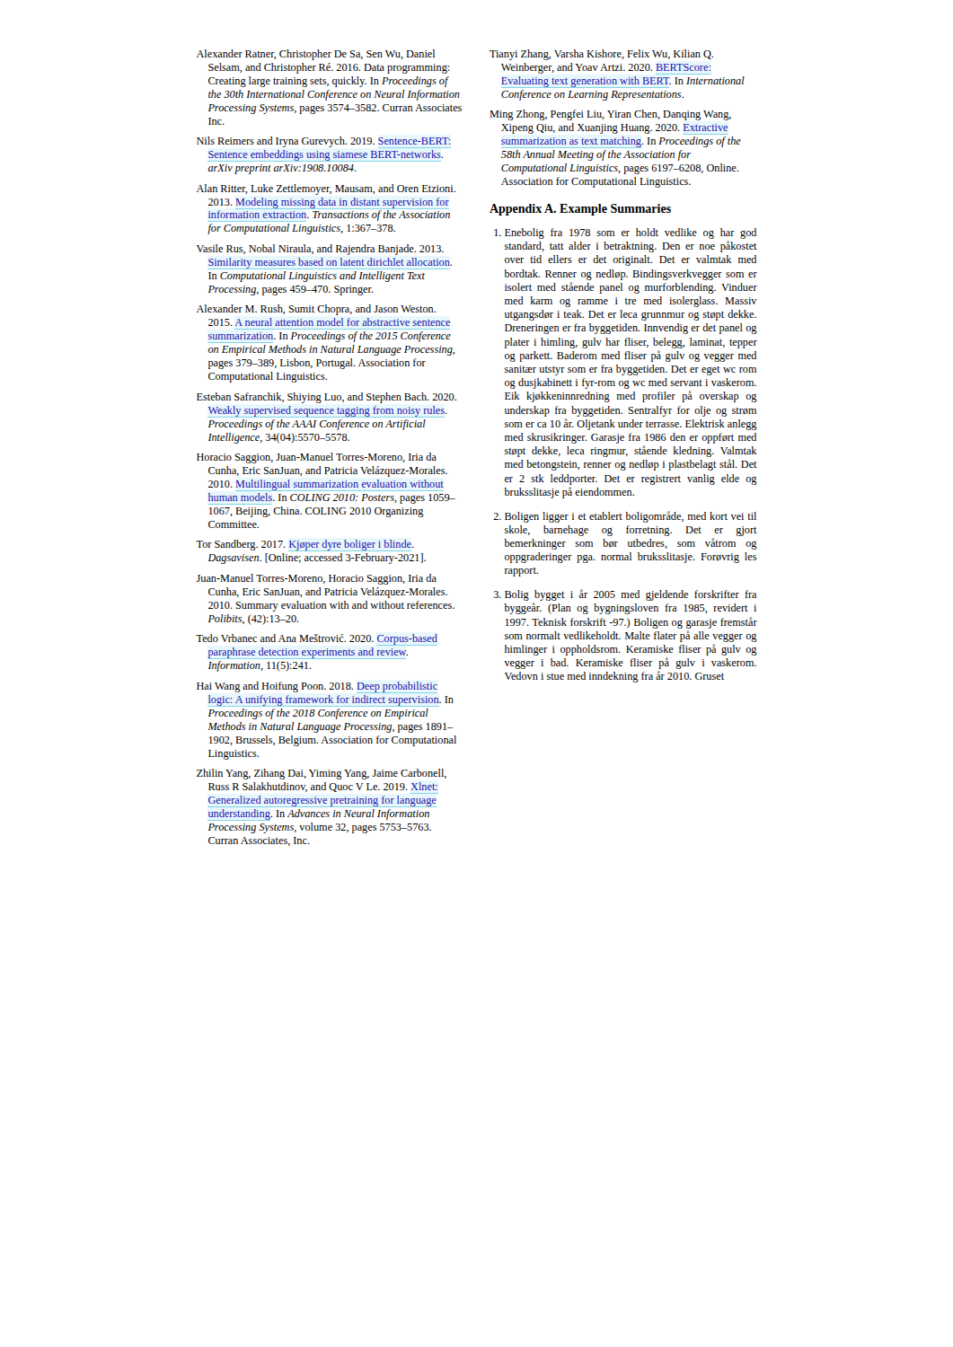Alexander Ratner, Christopher De Sa, Sen Wu, Daniel Selsam, and Christopher Ré. 2016. Data programming: Creating large training sets, quickly. In Proceedings of the 30th International Conference on Neural Information Processing Systems, pages 3574–3582. Curran Associates Inc.
Nils Reimers and Iryna Gurevych. 2019. Sentence-BERT: Sentence embeddings using siamese BERT-networks. arXiv preprint arXiv:1908.10084.
Alan Ritter, Luke Zettlemoyer, Mausam, and Oren Etzioni. 2013. Modeling missing data in distant supervision for information extraction. Transactions of the Association for Computational Linguistics, 1:367–378.
Vasile Rus, Nobal Niraula, and Rajendra Banjade. 2013. Similarity measures based on latent dirichlet allocation. In Computational Linguistics and Intelligent Text Processing, pages 459–470. Springer.
Alexander M. Rush, Sumit Chopra, and Jason Weston. 2015. A neural attention model for abstractive sentence summarization. In Proceedings of the 2015 Conference on Empirical Methods in Natural Language Processing, pages 379–389, Lisbon, Portugal. Association for Computational Linguistics.
Esteban Safranchik, Shiying Luo, and Stephen Bach. 2020. Weakly supervised sequence tagging from noisy rules. Proceedings of the AAAI Conference on Artificial Intelligence, 34(04):5570–5578.
Horacio Saggion, Juan-Manuel Torres-Moreno, Iria da Cunha, Eric SanJuan, and Patricia Velázquez-Morales. 2010. Multilingual summarization evaluation without human models. In COLING 2010: Posters, pages 1059–1067, Beijing, China. COLING 2010 Organizing Committee.
Tor Sandberg. 2017. Kjøper dyre boliger i blinde. Dagsavisen. [Online; accessed 3-February-2021].
Juan-Manuel Torres-Moreno, Horacio Saggion, Iria da Cunha, Eric SanJuan, and Patricia Velázquez-Morales. 2010. Summary evaluation with and without references. Polibits, (42):13–20.
Tedo Vrbanec and Ana Meštrović. 2020. Corpus-based paraphrase detection experiments and review. Information, 11(5):241.
Hai Wang and Hoifung Poon. 2018. Deep probabilistic logic: A unifying framework for indirect supervision. In Proceedings of the 2018 Conference on Empirical Methods in Natural Language Processing, pages 1891–1902, Brussels, Belgium. Association for Computational Linguistics.
Zhilin Yang, Zihang Dai, Yiming Yang, Jaime Carbonell, Russ R Salakhutdinov, and Quoc V Le. 2019. Xlnet: Generalized autoregressive pretraining for language understanding. In Advances in Neural Information Processing Systems, volume 32, pages 5753–5763. Curran Associates, Inc.
Tianyi Zhang, Varsha Kishore, Felix Wu, Kilian Q. Weinberger, and Yoav Artzi. 2020. BERTScore: Evaluating text generation with BERT. In International Conference on Learning Representations.
Ming Zhong, Pengfei Liu, Yiran Chen, Danqing Wang, Xipeng Qiu, and Xuanjing Huang. 2020. Extractive summarization as text matching. In Proceedings of the 58th Annual Meeting of the Association for Computational Linguistics, pages 6197–6208, Online. Association for Computational Linguistics.
Appendix A. Example Summaries
Enebolig fra 1978 som er holdt vedlike og har god standard, tatt alder i betraktning. Den er noe påkostet over tid ellers er det originalt. Det er valmtak med bordtak. Renner og nedløp. Bindingsverkvegger som er isolert med stående panel og murforblending. Vinduer med karm og ramme i tre med isolerglass. Massiv utgangsdør i teak. Det er leca grunnmur og støpt dekke. Dreneringen er fra byggetiden. Innvendig er det panel og plater i himling, gulv har fliser, belegg, laminat, tepper og parkett. Baderom med fliser på gulv og vegger med sanitær utstyr som er fra byggetiden. Det er eget wc rom og dusjkabinett i fyr-rom og wc med servant i vaskerom. Eik kjøkkeninnredning med profiler på overskap og underskap fra byggetiden. Sentralfyr for olje og strøm som er ca 10 år. Oljetank under terrasse. Elektrisk anlegg med skrusikringer. Garasje fra 1986 den er oppført med støpt dekke, leca ringmur, stående kledning. Valmtak med betongstein, renner og nedløp i plastbelagt stål. Det er 2 stk leddporter. Det er registrert vanlig elde og bruksslitasje på eiendommen.
Boligen ligger i et etablert boligområde, med kort vei til skole, barnehage og forretning. Det er gjort bemerkninger som bør utbedres, som våtrom og oppgraderinger pga. normal bruksslitasje. Forøvrig les rapport.
Bolig bygget i år 2005 med gjeldende forskrifter fra byggeår. (Plan og bygningsloven fra 1985, revidert i 1997. Teknisk forskrift -97.) Boligen og garasje fremstår som normalt vedlikeholdt. Malte flater på alle vegger og himlinger i oppholdsrom. Keramiske fliser på gulv og vegger i bad. Keramiske fliser på gulv i vaskerom. Vedovn i stue med inndekning fra år 2010. Gruset